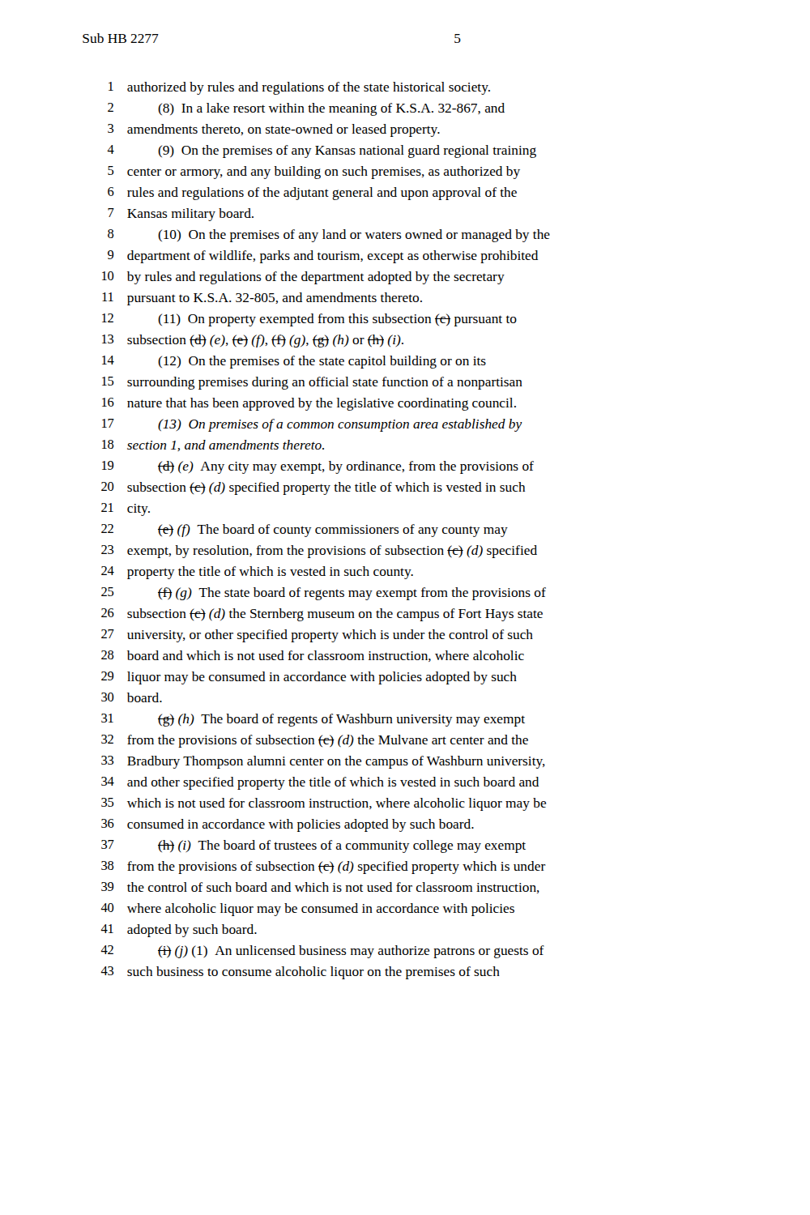Sub HB 2277 5
authorized by rules and regulations of the state historical society.
(8) In a lake resort within the meaning of K.S.A. 32-867, and
amendments thereto, on state-owned or leased property.
(9) On the premises of any Kansas national guard regional training
center or armory, and any building on such premises, as authorized by
rules and regulations of the adjutant general and upon approval of the
Kansas military board.
(10) On the premises of any land or waters owned or managed by the
department of wildlife, parks and tourism, except as otherwise prohibited
by rules and regulations of the department adopted by the secretary
pursuant to K.S.A. 32-805, and amendments thereto.
(11) On property exempted from this subsection (c) pursuant to
subsection (d) (e), (e) (f), (f) (g), (g) (h) or (h) (i).
(12) On the premises of the state capitol building or on its
surrounding premises during an official state function of a nonpartisan
nature that has been approved by the legislative coordinating council.
(13) On premises of a common consumption area established by
section 1, and amendments thereto.
(d) (e) Any city may exempt, by ordinance, from the provisions of
subsection (c) (d) specified property the title of which is vested in such
city.
(e) (f) The board of county commissioners of any county may
exempt, by resolution, from the provisions of subsection (c) (d) specified
property the title of which is vested in such county.
(f) (g) The state board of regents may exempt from the provisions of
subsection (c) (d) the Sternberg museum on the campus of Fort Hays state
university, or other specified property which is under the control of such
board and which is not used for classroom instruction, where alcoholic
liquor may be consumed in accordance with policies adopted by such
board.
(g) (h) The board of regents of Washburn university may exempt
from the provisions of subsection (c) (d) the Mulvane art center and the
Bradbury Thompson alumni center on the campus of Washburn university,
and other specified property the title of which is vested in such board and
which is not used for classroom instruction, where alcoholic liquor may be
consumed in accordance with policies adopted by such board.
(h) (i) The board of trustees of a community college may exempt
from the provisions of subsection (c) (d) specified property which is under
the control of such board and which is not used for classroom instruction,
where alcoholic liquor may be consumed in accordance with policies
adopted by such board.
(i) (j) (1) An unlicensed business may authorize patrons or guests of
such business to consume alcoholic liquor on the premises of such